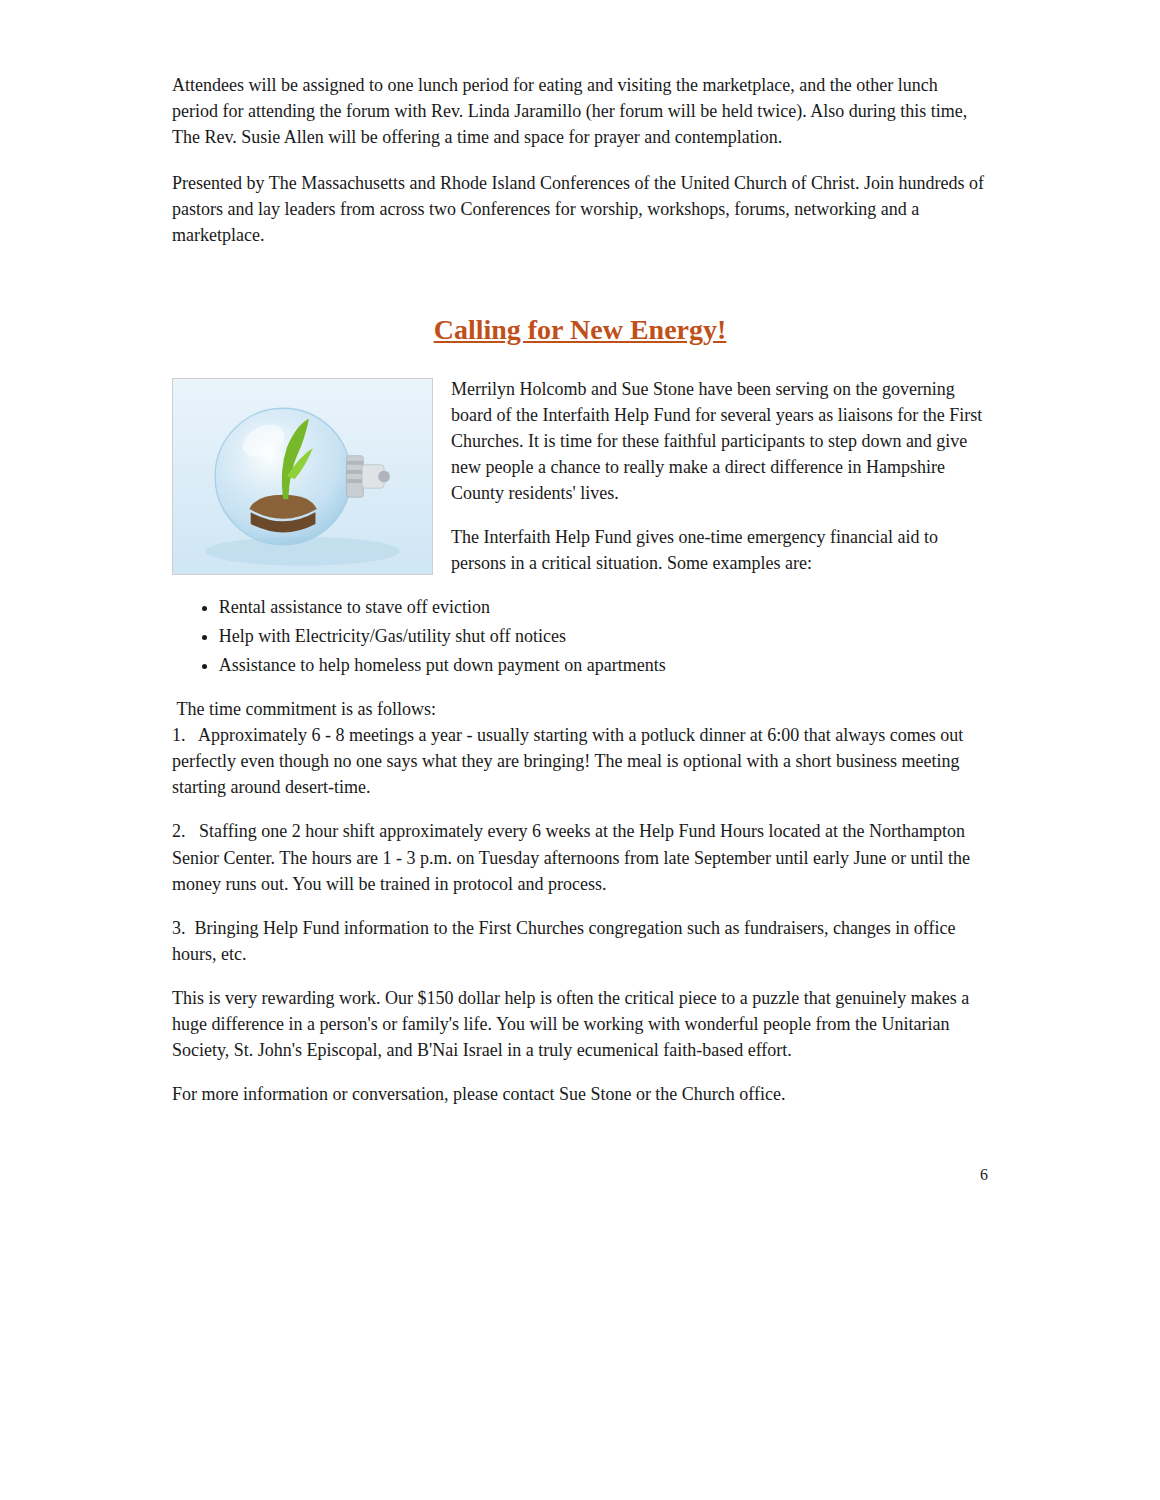Attendees will be assigned to one lunch period for eating and visiting the marketplace, and the other lunch period for attending the forum with Rev. Linda Jaramillo (her forum will be held twice). Also during this time, The Rev. Susie Allen will be offering a time and space for prayer and contemplation.
Presented by The Massachusetts and Rhode Island Conferences of the United Church of Christ. Join hundreds of pastors and lay leaders from across two Conferences for worship, workshops, forums, networking and a marketplace.
Calling for New Energy!
Merrilyn Holcomb and Sue Stone have been serving on the governing board of the Interfaith Help Fund for several years as liaisons for the First Churches. It is time for these faithful participants to step down and give new people a chance to really make a direct difference in Hampshire County residents' lives.
The Interfaith Help Fund gives one-time emergency financial aid to persons in a critical situation. Some examples are:
Rental assistance to stave off eviction
Help with Electricity/Gas/utility shut off notices
Assistance to help homeless put down payment on apartments
The time commitment is as follows:
1. Approximately 6 - 8 meetings a year - usually starting with a potluck dinner at 6:00 that always comes out perfectly even though no one says what they are bringing! The meal is optional with a short business meeting starting around desert-time.
2. Staffing one 2 hour shift approximately every 6 weeks at the Help Fund Hours located at the Northampton Senior Center. The hours are 1 - 3 p.m. on Tuesday afternoons from late September until early June or until the money runs out. You will be trained in protocol and process.
3. Bringing Help Fund information to the First Churches congregation such as fundraisers, changes in office hours, etc.
This is very rewarding work. Our $150 dollar help is often the critical piece to a puzzle that genuinely makes a huge difference in a person's or family's life. You will be working with wonderful people from the Unitarian Society, St. John's Episcopal, and B'Nai Israel in a truly ecumenical faith-based effort.
For more information or conversation, please contact Sue Stone or the Church office.
6